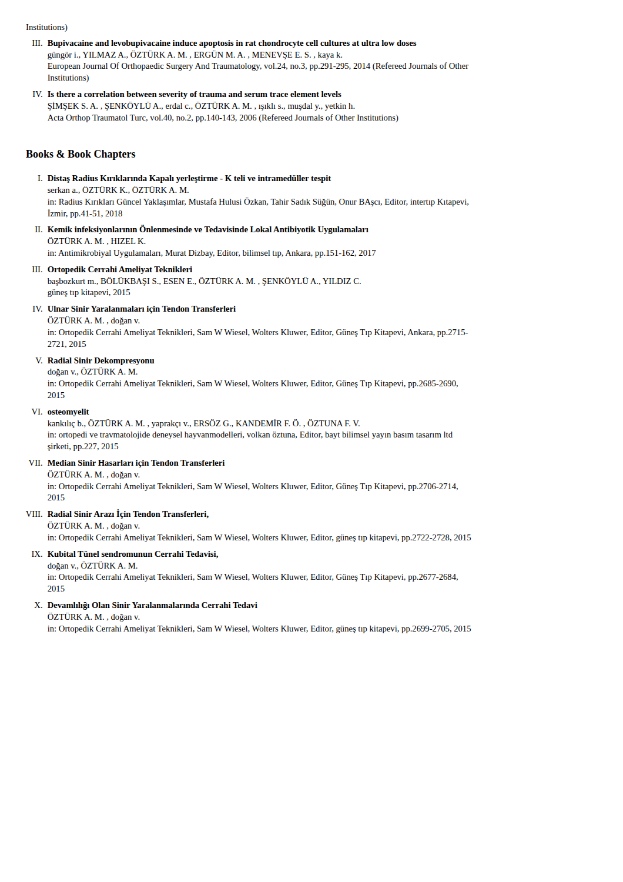Institutions)
Bupivacaine and levobupivacaine induce apoptosis in rat chondrocyte cell cultures at ultra low doses güngör i., YILMAZ A., ÖZTÜRK A. M. , ERGÜN M. A. , MENEVŞE E. S. , kaya k. European Journal Of Orthopaedic Surgery And Traumatology, vol.24, no.3, pp.291-295, 2014 (Refereed Journals of Other Institutions)
Is there a correlation between severity of trauma and serum trace element levels ŞİMŞEK S. A. , ŞENKÖYLÜ A., erdal c., ÖZTÜRK A. M. , ışıklı s., muşdal y., yetkin h. Acta Orthop Traumatol Turc, vol.40, no.2, pp.140-143, 2006 (Refereed Journals of Other Institutions)
Books & Book Chapters
Distaş Radius Kırıklarında Kapalı yerleştirme - K teli ve intramedüller tespit serkan a., ÖZTÜRK K., ÖZTÜRK A. M. in: Radius Kırıkları Güncel Yaklaşımlar, Mustafa Hulusi Özkan, Tahir Sadık Süğün, Onur BAşcı, Editor, intertıp Kıtapevi, İzmir, pp.41-51, 2018
Kemik infeksiyonlarının Önlenmesinde ve Tedavisinde Lokal Antibiyotik Uygulamaları ÖZTÜRK A. M. , HIZEL K. in: Antimikrobiyal Uygulamaları, Murat Dizbay, Editor, bilimsel tıp, Ankara, pp.151-162, 2017
Ortopedik Cerrahi Ameliyat Teknikleri başbozkurt m., BÖLÜKBAŞI S., ESEN E., ÖZTÜRK A. M. , ŞENKÖYLÜ A., YILDIZ C. güneş tıp kitapevi, 2015
Ulnar Sinir Yaralanmaları için Tendon Transferleri ÖZTÜRK A. M. , doğan v. in: Ortopedik Cerrahi Ameliyat Teknikleri, Sam W Wiesel, Wolters Kluwer, Editor, Güneş Tıp Kitapevi, Ankara, pp.2715-2721, 2015
Radial Sinir Dekompresyonu doğan v., ÖZTÜRK A. M. in: Ortopedik Cerrahi Ameliyat Teknikleri, Sam W Wiesel, Wolters Kluwer, Editor, Güneş Tıp Kitapevi, pp.2685-2690, 2015
osteomyelit kankılıç b., ÖZTÜRK A. M. , yaprakçı v., ERSÖZ G., KANDEMİR F. Ö. , ÖZTUNA F. V. in: ortopedi ve travmatolojide deneysel hayvanmodelleri, volkan öztuna, Editor, bayt bilimsel yayın basım tasarım ltd şirketi, pp.227, 2015
Median Sinir Hasarları için Tendon Transferleri ÖZTÜRK A. M. , doğan v. in: Ortopedik Cerrahi Ameliyat Teknikleri, Sam W Wiesel, Wolters Kluwer, Editor, Güneş Tıp Kitapevi, pp.2706-2714, 2015
Radial Sinir Arazı İçin Tendon Transferleri, ÖZTÜRK A. M. , doğan v. in: Ortopedik Cerrahi Ameliyat Teknikleri, Sam W Wiesel, Wolters Kluwer, Editor, güneş tıp kitapevi, pp.2722-2728, 2015
Kubital Tünel sendromunun Cerrahi Tedavisi, doğan v., ÖZTÜRK A. M. in: Ortopedik Cerrahi Ameliyat Teknikleri, Sam W Wiesel, Wolters Kluwer, Editor, Güneş Tıp Kitapevi, pp.2677-2684, 2015
Devamlılığı Olan Sinir Yaralanmalarında Cerrahi Tedavi ÖZTÜRK A. M. , doğan v. in: Ortopedik Cerrahi Ameliyat Teknikleri, Sam W Wiesel, Wolters Kluwer, Editor, güneş tıp kitapevi, pp.2699-2705, 2015